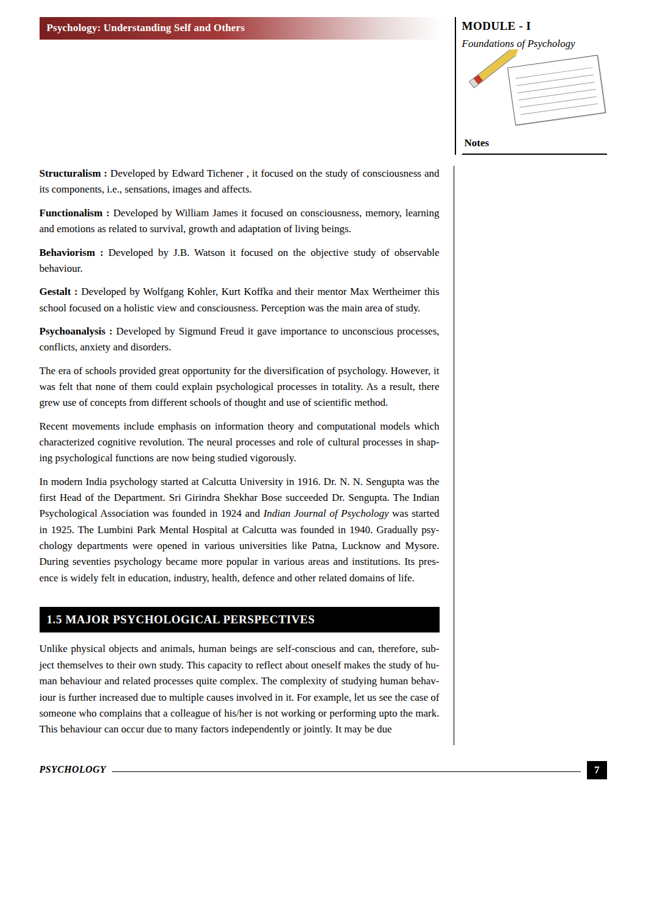Psychology: Understanding Self and Others
MODULE - I
Foundations of Psychology
Notes
Structuralism : Developed by Edward Tichener , it focused on the study of consciousness and its components, i.e., sensations, images and affects.
Functionalism : Developed by William James it focused on consciousness, memory, learning and emotions as related to survival, growth and adaptation of living beings.
Behaviorism : Developed by J.B. Watson it focused on the objective study of observable behaviour.
Gestalt : Developed by Wolfgang Kohler, Kurt Koffka and their mentor Max Wertheimer this school focused on a holistic view and consciousness. Perception was the main area of study.
Psychoanalysis : Developed by Sigmund Freud it gave importance to unconscious processes, conflicts, anxiety and disorders.
The era of schools provided great opportunity for the diversification of psychology. However, it was felt that none of them could explain psychological processes in totality. As a result, there grew use of concepts from different schools of thought and use of scientific method.
Recent movements include emphasis on information theory and computational models which characterized cognitive revolution. The neural processes and role of cultural processes in shaping psychological functions are now being studied vigorously.
In modern India psychology started at Calcutta University in 1916. Dr. N. N. Sengupta was the first Head of the Department. Sri Girindra Shekhar Bose succeeded Dr. Sengupta. The Indian Psychological Association was founded in 1924 and Indian Journal of Psychology was started in 1925. The Lumbini Park Mental Hospital at Calcutta was founded in 1940. Gradually psychology departments were opened in various universities like Patna, Lucknow and Mysore. During seventies psychology became more popular in various areas and institutions. Its presence is widely felt in education, industry, health, defence and other related domains of life.
1.5 MAJOR PSYCHOLOGICAL PERSPECTIVES
Unlike physical objects and animals, human beings are self-conscious and can, therefore, subject themselves to their own study. This capacity to reflect about oneself makes the study of human behaviour and related processes quite complex. The complexity of studying human behaviour is further increased due to multiple causes involved in it. For example, let us see the case of someone who complains that a colleague of his/her is not working or performing upto the mark. This behaviour can occur due to many factors independently or jointly. It may be due
PSYCHOLOGY 7